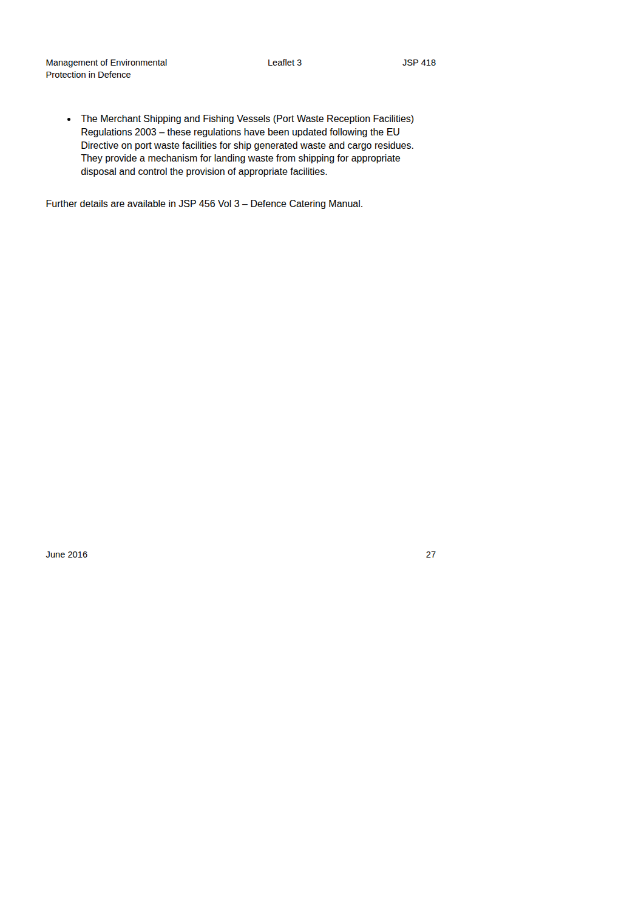Management of Environmental
Protection in Defence
Leaflet 3
JSP 418
The Merchant Shipping and Fishing Vessels (Port Waste Reception Facilities) Regulations 2003 – these regulations have been updated following the EU Directive on port waste facilities for ship generated waste and cargo residues. They provide a mechanism for landing waste from shipping for appropriate disposal and control the provision of appropriate facilities.
Further details are available in JSP 456 Vol 3 – Defence Catering Manual.
June 2016
27